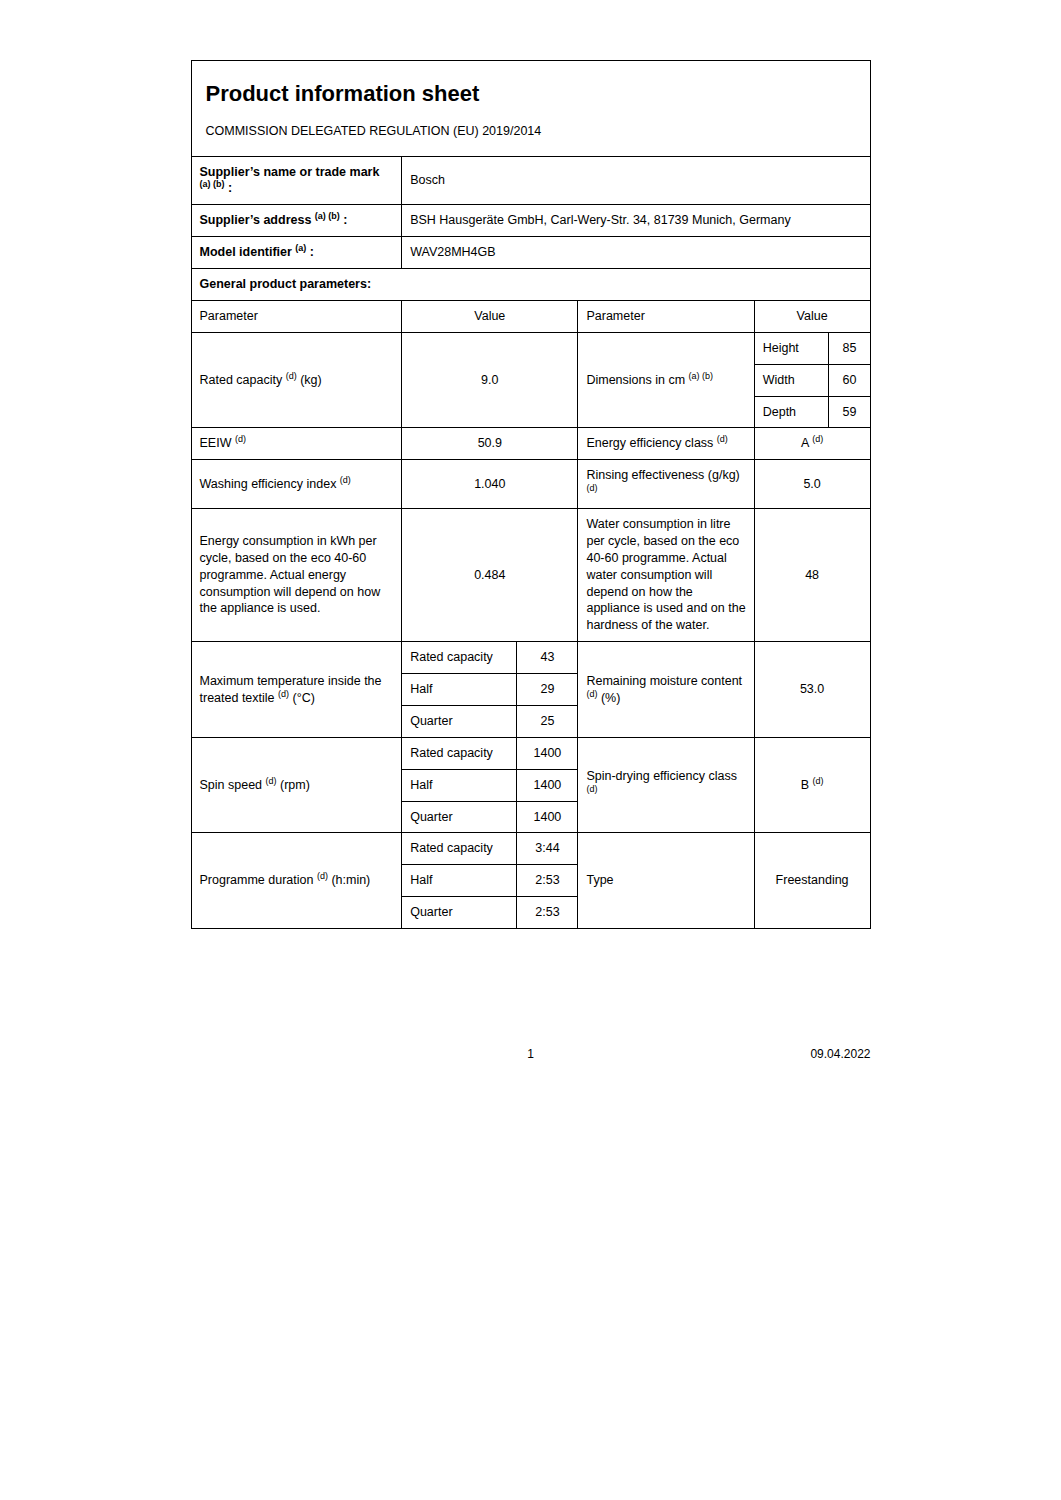Product information sheet
COMMISSION DELEGATED REGULATION (EU) 2019/2014
| Supplier’s name or trade mark (a) (b) : | Bosch |
| Supplier’s address (a) (b) : | BSH Hausgeräte GmbH, Carl-Wery-Str. 34, 81739 Munich, Germany |
| Model identifier (a) : | WAV28MH4GB |
| General product parameters: |
| Parameter | Value | Parameter | Value |
| Rated capacity (d) (kg) | 9.0 | Dimensions in cm (a) (b) | Height | 85 |
| Width | 60 |
| Depth | 59 |
| EEIW (d) | 50.9 | Energy efficiency class (d) | A (d) |
| Washing efficiency index (d) | 1.040 | Rinsing effectiveness (g/kg) (d) | 5.0 |
| Energy consumption in kWh per cycle, based on the eco 40-60 programme. Actual energy consumption will depend on how the appliance is used. | 0.484 | Water consumption in litre per cycle, based on the eco 40-60 programme. Actual water consumption will depend on how the appliance is used and on the hardness of the water. | 48 |
| Maximum temperature inside the treated textile (d) (°C) | Rated capacity | 43 | Remaining moisture content (d) (%) | 53.0 |
| Half | 29 |
| Quarter | 25 |
| Spin speed (d) (rpm) | Rated capacity | 1400 | Spin-drying efficiency class (d) | B (d) |
| Half | 1400 |
| Quarter | 1400 |
| Programme duration (d) (h:min) | Rated capacity | 3:44 | Type | Freestanding |
| Half | 2:53 |
| Quarter | 2:53 |
1
09.04.2022